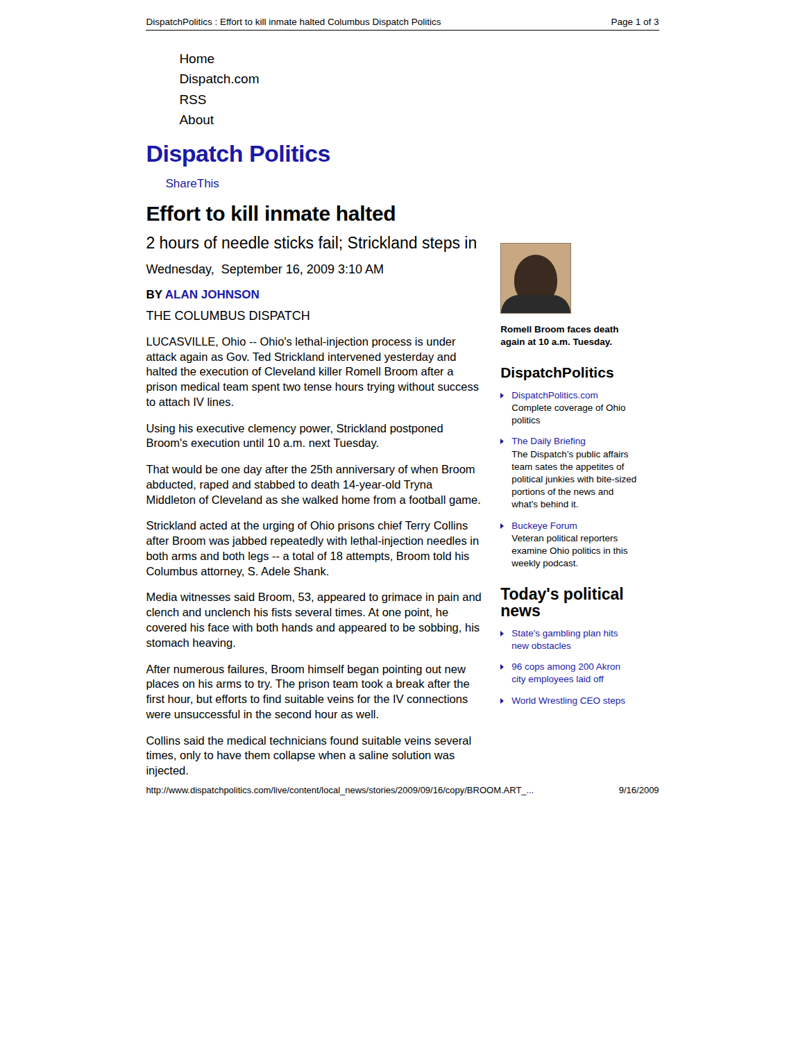DispatchPolitics : Effort to kill inmate halted Columbus Dispatch Politics Page 1 of 3
Home Dispatch.com RSS About
Dispatch Politics
ShareThis
Effort to kill inmate halted
2 hours of needle sticks fail; Strickland steps in
Wednesday, September 16, 2009 3:10 AM
BY ALAN JOHNSON
THE COLUMBUS DISPATCH
LUCASVILLE, Ohio -- Ohio's lethal-injection process is under attack again as Gov. Ted Strickland intervened yesterday and halted the execution of Cleveland killer Romell Broom after a prison medical team spent two tense hours trying without success to attach IV lines.
Using his executive clemency power, Strickland postponed Broom's execution until 10 a.m. next Tuesday.
That would be one day after the 25th anniversary of when Broom abducted, raped and stabbed to death 14-year-old Tryna Middleton of Cleveland as she walked home from a football game.
Strickland acted at the urging of Ohio prisons chief Terry Collins after Broom was jabbed repeatedly with lethal-injection needles in both arms and both legs -- a total of 18 attempts, Broom told his Columbus attorney, S. Adele Shank.
Media witnesses said Broom, 53, appeared to grimace in pain and clench and unclench his fists several times. At one point, he covered his face with both hands and appeared to be sobbing, his stomach heaving.
After numerous failures, Broom himself began pointing out new places on his arms to try. The prison team took a break after the first hour, but efforts to find suitable veins for the IV connections were unsuccessful in the second hour as well.
Collins said the medical technicians found suitable veins several times, only to have them collapse when a saline solution was injected.
Romell Broom faces death again at 10 a.m. Tuesday.
DispatchPolitics
DispatchPolitics.com Complete coverage of Ohio politics
The Daily Briefing The Dispatch’s public affairs team sates the appetites of political junkies with bite-sized portions of the news and what's behind it.
Buckeye Forum Veteran political reporters examine Ohio politics in this weekly podcast.
Today's political news
State's gambling plan hits new obstacles
96 cops among 200 Akron city employees laid off
World Wrestling CEO steps
http://www.dispatchpolitics.com/live/content/local_news/stories/2009/09/16/copy/BROOM.ART_... 9/16/2009